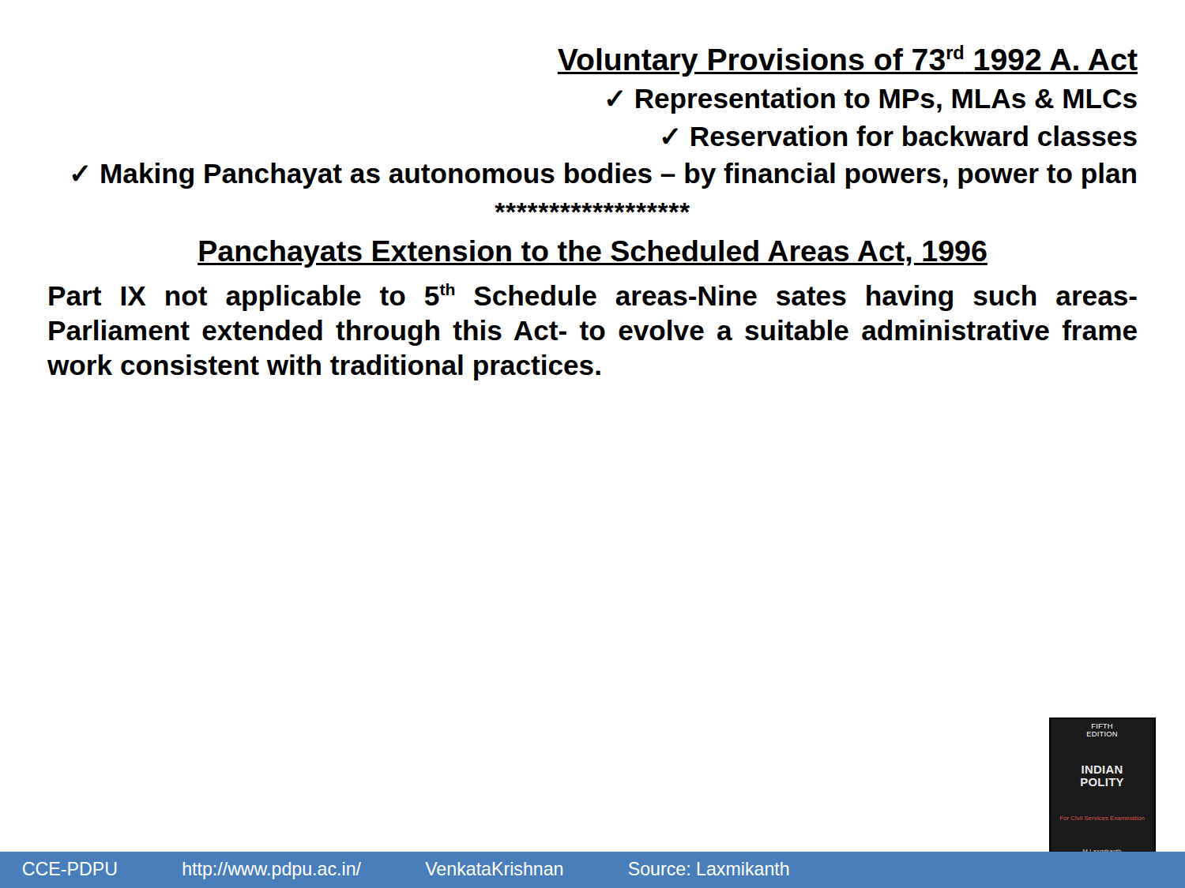Voluntary Provisions of 73rd 1992 A. Act
Representation to MPs, MLAs & MLCs
Reservation for backward classes
Making Panchayat as autonomous bodies – by financial powers, power to plan
******************
Panchayats Extension to the Scheduled Areas Act, 1996
Part IX not applicable to 5th Schedule areas-Nine sates having such areas-Parliament extended through this Act- to evolve a suitable administrative frame work consistent with traditional practices.
FIFTH
EDITION
INDIAN
POLITY
For Civil Services Examination
M Laxmikanth
CCE-PDPU http://www.pdpu.ac.in/ VenkataKrishnan Source: Laxmikanth